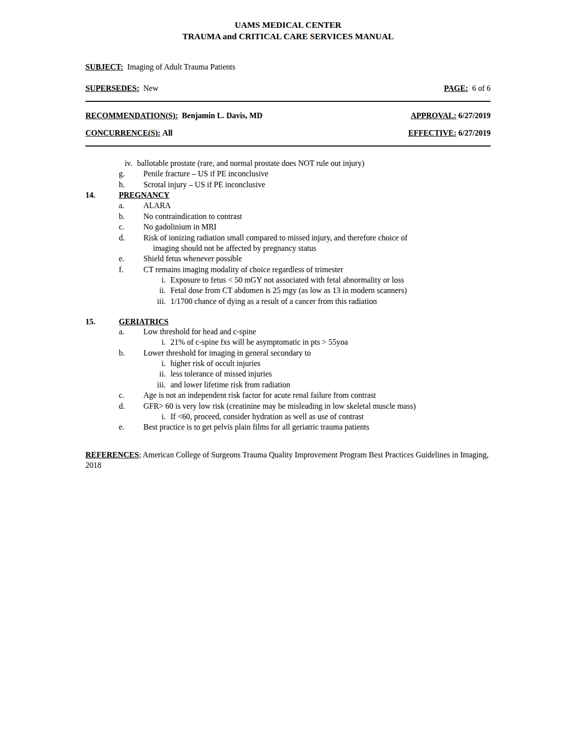UAMS MEDICAL CENTER
TRAUMA and CRITICAL CARE SERVICES MANUAL
SUBJECT: Imaging of Adult Trauma Patients
SUPERSEDES: New
PAGE: 6 of 6
RECOMMENDATION(S): Benjamin L. Davis, MD
APPROVAL: 6/27/2019
CONCURRENCE(S): All
EFFECTIVE: 6/27/2019
iv. ballotable prostate (rare, and normal prostate does NOT rule out injury)
g. Penile fracture – US if PE inconclusive
h. Scrotal injury – US if PE inconclusive
14. PREGNANCY
a. ALARA
b. No contraindication to contrast
c. No gadolinium in MRI
d. Risk of ionizing radiation small compared to missed injury, and therefore choice of imaging should not be affected by pregnancy status
e. Shield fetus whenever possible
f. CT remains imaging modality of choice regardless of trimester
i. Exposure to fetus < 50 mGY not associated with fetal abnormality or loss
ii. Fetal dose from CT abdomen is 25 mgy (as low as 13 in modern scanners)
iii. 1/1700 chance of dying as a result of a cancer from this radiation
15. GERIATRICS
a. Low threshold for head and c-spine
i. 21% of c-spine fxs will be asymptomatic in pts > 55yoa
b. Lower threshold for imaging in general secondary to
i. higher risk of occult injuries
ii. less tolerance of missed injuries
iii. and lower lifetime risk from radiation
c. Age is not an independent risk factor for acute renal failure from contrast
d. GFR> 60 is very low risk (creatinine may be misleading in low skeletal muscle mass)
i. If <60, proceed, consider hydration as well as use of contrast
e. Best practice is to get pelvis plain films for all geriatric trauma patients
REFERENCES; American College of Surgeons Trauma Quality Improvement Program Best Practices Guidelines in Imaging, 2018